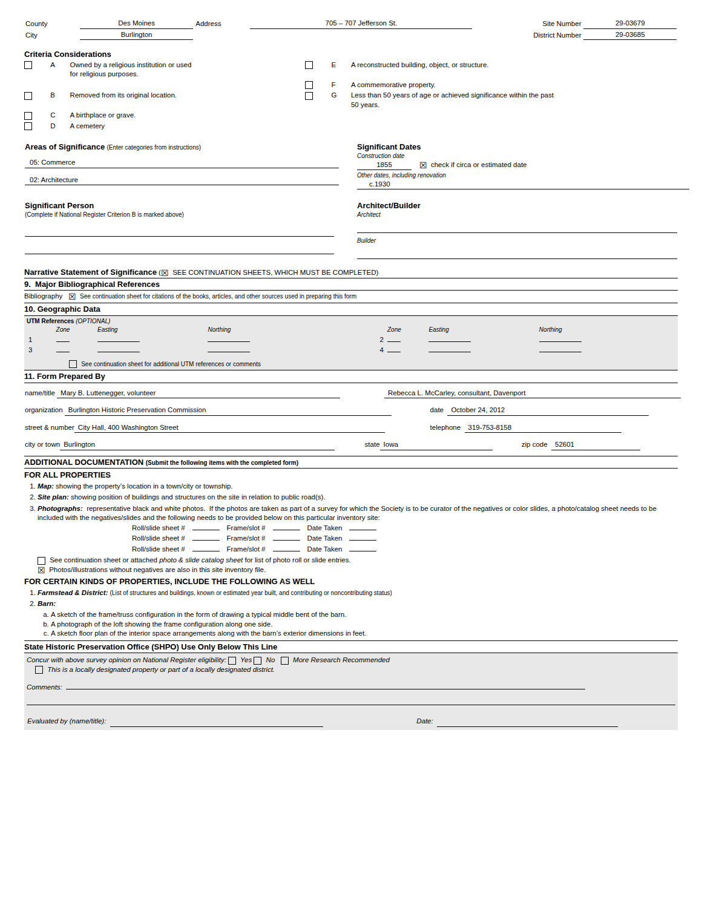| County | Des Moines | Address | 705 – 707 Jefferson St. | Site Number | 29-03679 |
| City | Burlington | | | District Number | 29-03685 |
Criteria Considerations
| | A | Owned by a religious institution or used for religious purposes. | | E | A reconstructed building, object, or structure. |
| | | | | F | A commemorative property. |
| | B | Removed from its original location. | | G | Less than 50 years of age or achieved significance within the past 50 years. |
| | C | A birthplace or grave. | | | |
| | D | A cemetery | | | |
| Areas of Significance (Enter categories from instructions) 05: Commerce 02: Architecture | Significant Dates Construction date 1855 ☒ check if circa or estimated date Other dates, including renovation c.1930 |
| Significant Person (Complete if National Register Criterion B is marked above) | Architect/Builder Architect Builder |
Narrative Statement of Significance (☒ SEE CONTINUATION SHEETS, WHICH MUST BE COMPLETED)
9. Major Bibliographical References
Bibliography ☒ See continuation sheet for citations of the books, articles, and other sources used in preparing this form
10. Geographic Data
UTM References (OPTIONAL)
| | Zone | Easting | Northing | | Zone | Easting | Northing |
| 1 | | | | 2 | | | |
| 3 | | | | 4 | | | |
See continuation sheet for additional UTM references or comments
11. Form Prepared By
| name/title Mary B. Luttenegger, volunteer | Rebecca L. McCarley, consultant, Davenport |
| organization Burlington Historic Preservation Commission | date October 24, 2012 |
| street & number City Hall, 400 Washington Street | telephone 319-753-8158 |
| city or town Burlington | state Iowa | zip code 52601 |
ADDITIONAL DOCUMENTATION (Submit the following items with the completed form)
FOR ALL PROPERTIES
Map: showing the property’s location in a town/city or township.
Site plan: showing position of buildings and structures on the site in relation to public road(s).
Photographs: representative black and white photos. If the photos are taken as part of a survey for which the Society is to be curator of the negatives or color slides, a photo/catalog sheet needs to be included with the negatives/slides and the following needs to be provided below on this particular inventory site:
| Roll/slide sheet # | | Frame/slot # | | Date Taken | |
| Roll/slide sheet # | | Frame/slot # | | Date Taken | |
| Roll/slide sheet # | | Frame/slot # | | Date Taken | |
See continuation sheet or attached photo & slide catalog sheet for list of photo roll or slide entries.
☒ Photos/illustrations without negatives are also in this site inventory file.
FOR CERTAIN KINDS OF PROPERTIES, INCLUDE THE FOLLOWING AS WELL
Farmstead & District: (List of structures and buildings, known or estimated year built, and contributing or noncontributing status)
Barn:
A sketch of the frame/truss configuration in the form of drawing a typical middle bent of the barn.
A photograph of the loft showing the frame configuration along one side.
A sketch floor plan of the interior space arrangements along with the barn’s exterior dimensions in feet.
State Historic Preservation Office (SHPO) Use Only Below This Line
Concur with above survey opinion on National Register eligibility: Yes No More Research Recommended
This is a locally designated property or part of a locally designated district.
Comments:
| Evaluated by (name/title): | Date: |